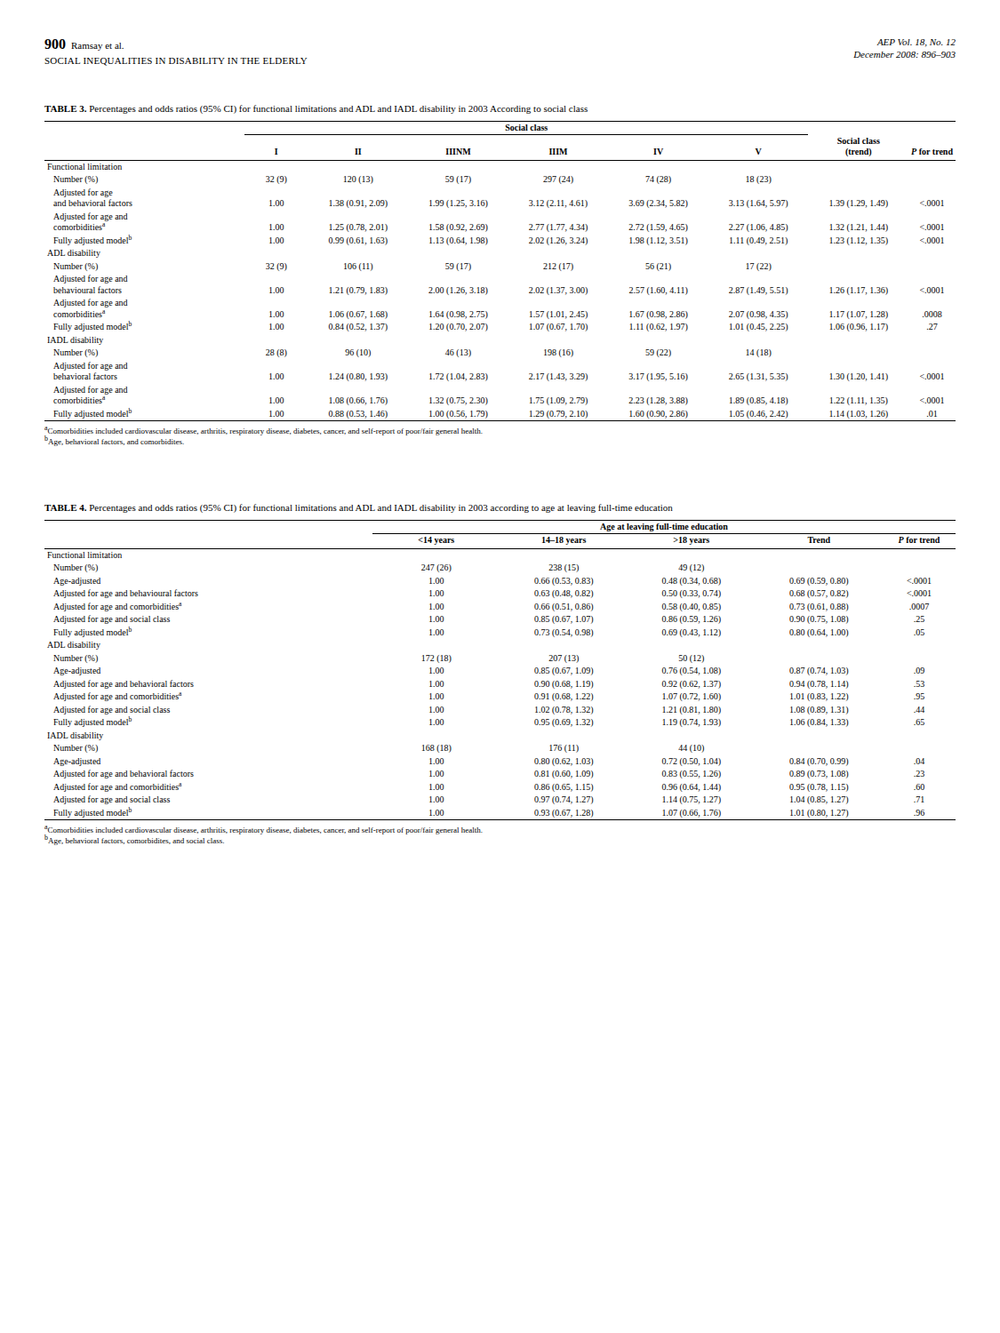900 Ramsay et al. SOCIAL INEQUALITIES IN DISABILITY IN THE ELDERLY
AEP Vol. 18, No. 12
December 2008: 896–903
TABLE 3. Percentages and odds ratios (95% CI) for functional limitations and ADL and IADL disability in 2003 According to social class
| | Social class | | |
| --- | --- | --- | --- |
| | I | II | IIINM | IIIM | IV | V | Social class (trend) | P for trend |
| Functional limitation | | | | | | | | |
| Number (%) | 32 (9) | 120 (13) | 59 (17) | 297 (24) | 74 (28) | 18 (23) | | |
| Adjusted for age and behavioral factors | 1.00 | 1.38 (0.91, 2.09) | 1.99 (1.25, 3.16) | 3.12 (2.11, 4.61) | 3.69 (2.34, 5.82) | 3.13 (1.64, 5.97) | 1.39 (1.29, 1.49) | <.0001 |
| Adjusted for age and comorbidities a | 1.00 | 1.25 (0.78, 2.01) | 1.58 (0.92, 2.69) | 2.77 (1.77, 4.34) | 2.72 (1.59, 4.65) | 2.27 (1.06, 4.85) | 1.32 (1.21, 1.44) | <.0001 |
| Fully adjusted model b | 1.00 | 0.99 (0.61, 1.63) | 1.13 (0.64, 1.98) | 2.02 (1.26, 3.24) | 1.98 (1.12, 3.51) | 1.11 (0.49, 2.51) | 1.23 (1.12, 1.35) | <.0001 |
| ADL disability | | | | | | | | |
| Number (%) | 32 (9) | 106 (11) | 59 (17) | 212 (17) | 56 (21) | 17 (22) | | |
| Adjusted for age and behavioural factors | 1.00 | 1.21 (0.79, 1.83) | 2.00 (1.26, 3.18) | 2.02 (1.37, 3.00) | 2.57 (1.60, 4.11) | 2.87 (1.49, 5.51) | 1.26 (1.17, 1.36) | <.0001 |
| Adjusted for age and comorbidities a | 1.00 | 1.06 (0.67, 1.68) | 1.64 (0.98, 2.75) | 1.57 (1.01, 2.45) | 1.67 (0.98, 2.86) | 2.07 (0.98, 4.35) | 1.17 (1.07, 1.28) | .0008 |
| Fully adjusted model b | 1.00 | 0.84 (0.52, 1.37) | 1.20 (0.70, 2.07) | 1.07 (0.67, 1.70) | 1.11 (0.62, 1.97) | 1.01 (0.45, 2.25) | 1.06 (0.96, 1.17) | .27 |
| IADL disability | | | | | | | | |
| Number (%) | 28 (8) | 96 (10) | 46 (13) | 198 (16) | 59 (22) | 14 (18) | | |
| Adjusted for age and behavioral factors | 1.00 | 1.24 (0.80, 1.93) | 1.72 (1.04, 2.83) | 2.17 (1.43, 3.29) | 3.17 (1.95, 5.16) | 2.65 (1.31, 5.35) | 1.30 (1.20, 1.41) | <.0001 |
| Adjusted for age and comorbidities a | 1.00 | 1.08 (0.66, 1.76) | 1.32 (0.75, 2.30) | 1.75 (1.09, 2.79) | 2.23 (1.28, 3.88) | 1.89 (0.85, 4.18) | 1.22 (1.11, 1.35) | <.0001 |
| Fully adjusted model b | 1.00 | 0.88 (0.53, 1.46) | 1.00 (0.56, 1.79) | 1.29 (0.79, 2.10) | 1.60 (0.90, 2.86) | 1.05 (0.46, 2.42) | 1.14 (1.03, 1.26) | .01 |
aComorbidities included cardiovascular disease, arthritis, respiratory disease, diabetes, cancer, and self-report of poor/fair general health.
bAge, behavioral factors, and comorbidites.
TABLE 4. Percentages and odds ratios (95% CI) for functional limitations and ADL and IADL disability in 2003 according to age at leaving full-time education
| | Age at leaving full-time education |
| --- | --- |
| | <14 years | 14–18 years | >18 years | Trend | P for trend |
| Functional limitation | | | | | |
| Number (%) | 247 (26) | 238 (15) | 49 (12) | | |
| Age-adjusted | 1.00 | 0.66 (0.53, 0.83) | 0.48 (0.34, 0.68) | 0.69 (0.59, 0.80) | <.0001 |
| Adjusted for age and behavioural factors | 1.00 | 0.63 (0.48, 0.82) | 0.50 (0.33, 0.74) | 0.68 (0.57, 0.82) | <.0001 |
| Adjusted for age and comorbidities a | 1.00 | 0.66 (0.51, 0.86) | 0.58 (0.40, 0.85) | 0.73 (0.61, 0.88) | .0007 |
| Adjusted for age and social class | 1.00 | 0.85 (0.67, 1.07) | 0.86 (0.59, 1.26) | 0.90 (0.75, 1.08) | .25 |
| Fully adjusted model b | 1.00 | 0.73 (0.54, 0.98) | 0.69 (0.43, 1.12) | 0.80 (0.64, 1.00) | .05 |
| ADL disability | | | | | |
| Number (%) | 172 (18) | 207 (13) | 50 (12) | | |
| Age-adjusted | 1.00 | 0.85 (0.67, 1.09) | 0.76 (0.54, 1.08) | 0.87 (0.74, 1.03) | .09 |
| Adjusted for age and behavioral factors | 1.00 | 0.90 (0.68, 1.19) | 0.92 (0.62, 1.37) | 0.94 (0.78, 1.14) | .53 |
| Adjusted for age and comorbidities a | 1.00 | 0.91 (0.68, 1.22) | 1.07 (0.72, 1.60) | 1.01 (0.83, 1.22) | .95 |
| Adjusted for age and social class | 1.00 | 1.02 (0.78, 1.32) | 1.21 (0.81, 1.80) | 1.08 (0.89, 1.31) | .44 |
| Fully adjusted model b | 1.00 | 0.95 (0.69, 1.32) | 1.19 (0.74, 1.93) | 1.06 (0.84, 1.33) | .65 |
| IADL disability | | | | | |
| Number (%) | 168 (18) | 176 (11) | 44 (10) | | |
| Age-adjusted | 1.00 | 0.80 (0.62, 1.03) | 0.72 (0.50, 1.04) | 0.84 (0.70, 0.99) | .04 |
| Adjusted for age and behavioral factors | 1.00 | 0.81 (0.60, 1.09) | 0.83 (0.55, 1.26) | 0.89 (0.73, 1.08) | .23 |
| Adjusted for age and comorbidities a | 1.00 | 0.86 (0.65, 1.15) | 0.96 (0.64, 1.44) | 0.95 (0.78, 1.15) | .60 |
| Adjusted for age and social class | 1.00 | 0.97 (0.74, 1.27) | 1.14 (0.75, 1.27) | 1.04 (0.85, 1.27) | .71 |
| Fully adjusted model b | 1.00 | 0.93 (0.67, 1.28) | 1.07 (0.66, 1.76) | 1.01 (0.80, 1.27) | .96 |
aComorbidities included cardiovascular disease, arthritis, respiratory disease, diabetes, cancer, and self-report of poor/fair general health.
bAge, behavioral factors, comorbidites, and social class.